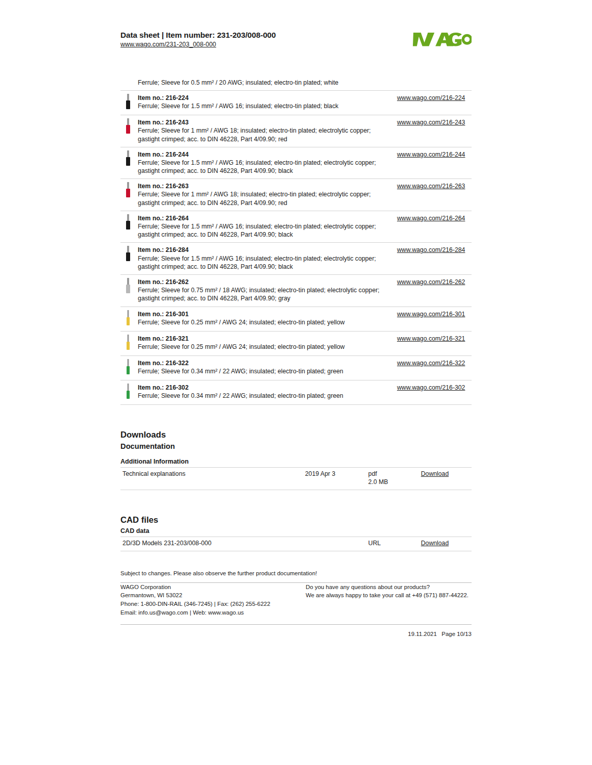Data sheet | Item number: 231-203/008-000
www.wago.com/231-203_008-000
| | Ferrule; Sleeve for 0.5 mm² / 20 AWG; insulated; electro-tin plated; white | |
| | Item no.: 216-224 Ferrule; Sleeve for 1.5 mm² / AWG 16; insulated; electro-tin plated; black | www.wago.com/216-224 |
| | Item no.: 216-243 Ferrule; Sleeve for 1 mm² / AWG 18; insulated; electro-tin plated; electrolytic copper; gastight crimped; acc. to DIN 46228, Part 4/09.90; red | www.wago.com/216-243 |
| | Item no.: 216-244 Ferrule; Sleeve for 1.5 mm² / AWG 16; insulated; electro-tin plated; electrolytic copper; gastight crimped; acc. to DIN 46228, Part 4/09.90; black | www.wago.com/216-244 |
| | Item no.: 216-263 Ferrule; Sleeve for 1 mm² / AWG 18; insulated; electro-tin plated; electrolytic copper; gastight crimped; acc. to DIN 46228, Part 4/09.90; red | www.wago.com/216-263 |
| | Item no.: 216-264 Ferrule; Sleeve for 1.5 mm² / AWG 16; insulated; electro-tin plated; electrolytic copper; gastight crimped; acc. to DIN 46228, Part 4/09.90; black | www.wago.com/216-264 |
| | Item no.: 216-284 Ferrule; Sleeve for 1.5 mm² / AWG 16; insulated; electro-tin plated; electrolytic copper; gastight crimped; acc. to DIN 46228, Part 4/09.90; black | www.wago.com/216-284 |
| | Item no.: 216-262 Ferrule; Sleeve for 0.75 mm² / 18 AWG; insulated; electro-tin plated; electrolytic copper; gastight crimped; acc. to DIN 46228, Part 4/09.90; gray | www.wago.com/216-262 |
| | Item no.: 216-301 Ferrule; Sleeve for 0.25 mm² / AWG 24; insulated; electro-tin plated; yellow | www.wago.com/216-301 |
| | Item no.: 216-321 Ferrule; Sleeve for 0.25 mm² / AWG 24; insulated; electro-tin plated; yellow | www.wago.com/216-321 |
| | Item no.: 216-322 Ferrule; Sleeve for 0.34 mm² / 22 AWG; insulated; electro-tin plated; green | www.wago.com/216-322 |
| | Item no.: 216-302 Ferrule; Sleeve for 0.34 mm² / 22 AWG; insulated; electro-tin plated; green | www.wago.com/216-302 |
Downloads
Documentation
Additional Information
| Technical explanations | 2019 Apr 3 | pdf 2.0 MB | Download |
CAD files
CAD data
| 2D/3D Models 231-203/008-000 | | URL | Download |
Subject to changes. Please also observe the further product documentation!
WAGO Corporation
Germantown, WI 53022
Phone: 1-800-DIN-RAIL (346-7245) | Fax: (262) 255-6222
Email: info.us@wago.com | Web: www.wago.us
Do you have any questions about our products?
We are always happy to take your call at +49 (571) 887-44222.
19.11.2021 Page 10/13